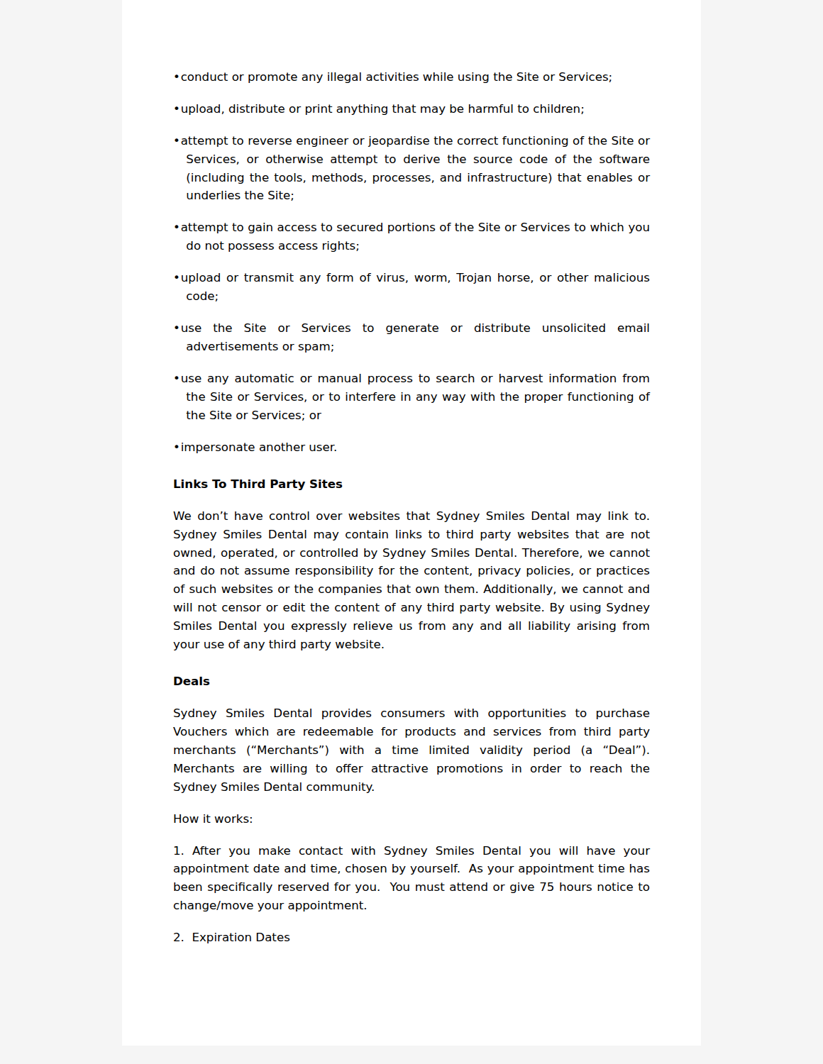conduct or promote any illegal activities while using the Site or Services;
upload, distribute or print anything that may be harmful to children;
attempt to reverse engineer or jeopardise the correct functioning of the Site or Services, or otherwise attempt to derive the source code of the software (including the tools, methods, processes, and infrastructure) that enables or underlies the Site;
attempt to gain access to secured portions of the Site or Services to which you do not possess access rights;
upload or transmit any form of virus, worm, Trojan horse, or other malicious code;
use the Site or Services to generate or distribute unsolicited email advertisements or spam;
use any automatic or manual process to search or harvest information from the Site or Services, or to interfere in any way with the proper functioning of the Site or Services; or
impersonate another user.
Links To Third Party Sites
We don’t have control over websites that Sydney Smiles Dental may link to. Sydney Smiles Dental may contain links to third party websites that are not owned, operated, or controlled by Sydney Smiles Dental. Therefore, we cannot and do not assume responsibility for the content, privacy policies, or practices of such websites or the companies that own them. Additionally, we cannot and will not censor or edit the content of any third party website. By using Sydney Smiles Dental you expressly relieve us from any and all liability arising from your use of any third party website.
Deals
Sydney Smiles Dental provides consumers with opportunities to purchase Vouchers which are redeemable for products and services from third party merchants (“Merchants”) with a time limited validity period (a “Deal”). Merchants are willing to offer attractive promotions in order to reach the Sydney Smiles Dental community.
How it works:
1. After you make contact with Sydney Smiles Dental you will have your appointment date and time, chosen by yourself. As your appointment time has been specifically reserved for you. You must attend or give 75 hours notice to change/move your appointment.
2. Expiration Dates